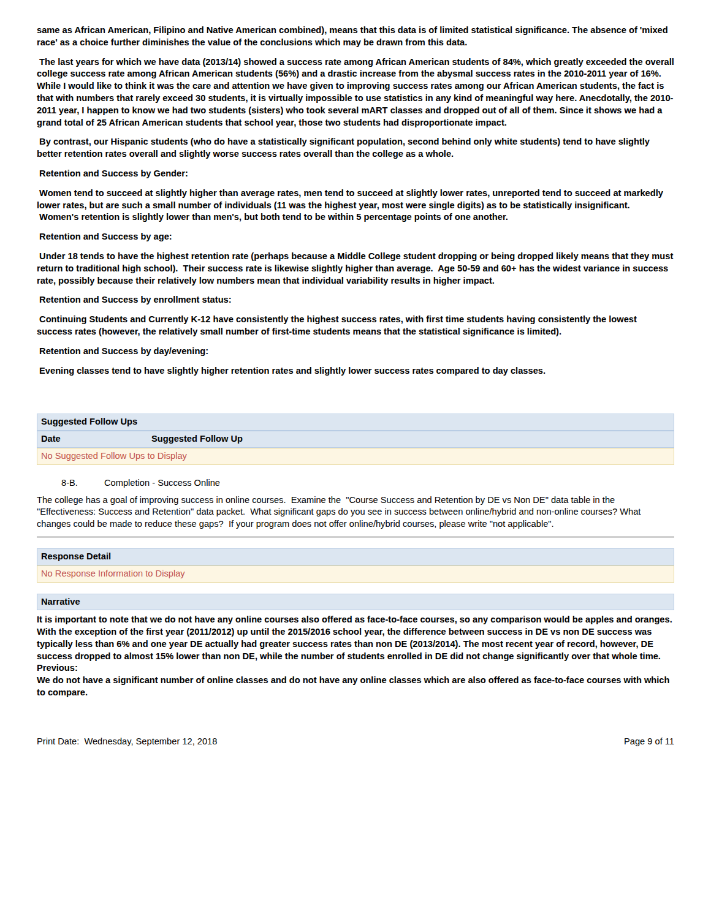same as African American, Filipino and Native American combined), means that this data is of limited statistical significance. The absence of 'mixed race' as a choice further diminishes the value of the conclusions which may be drawn from this data.
The last years for which we have data (2013/14) showed a success rate among African American students of 84%, which greatly exceeded the overall college success rate among African American students (56%) and a drastic increase from the abysmal success rates in the 2010-2011 year of 16%. While I would like to think it was the care and attention we have given to improving success rates among our African American students, the fact is that with numbers that rarely exceed 30 students, it is virtually impossible to use statistics in any kind of meaningful way here. Anecdotally, the 2010-2011 year, I happen to know we had two students (sisters) who took several mART classes and dropped out of all of them. Since it shows we had a grand total of 25 African American students that school year, those two students had disproportionate impact.
By contrast, our Hispanic students (who do have a statistically significant population, second behind only white students) tend to have slightly better retention rates overall and slightly worse success rates overall than the college as a whole.
Retention and Success by Gender:
Women tend to succeed at slightly higher than average rates, men tend to succeed at slightly lower rates, unreported tend to succeed at markedly lower rates, but are such a small number of individuals (11 was the highest year, most were single digits) as to be statistically insignificant.
Women's retention is slightly lower than men's, but both tend to be within 5 percentage points of one another.
Retention and Success by age:
Under 18 tends to have the highest retention rate (perhaps because a Middle College student dropping or being dropped likely means that they must return to traditional high school). Their success rate is likewise slightly higher than average. Age 50-59 and 60+ has the widest variance in success rate, possibly because their relatively low numbers mean that individual variability results in higher impact.
Retention and Success by enrollment status:
Continuing Students and Currently K-12 have consistently the highest success rates, with first time students having consistently the lowest success rates (however, the relatively small number of first-time students means that the statistical significance is limited).
Retention and Success by day/evening:
Evening classes tend to have slightly higher retention rates and slightly lower success rates compared to day classes.
Suggested Follow Ups
Date
Suggested Follow Up
No Suggested Follow Ups to Display
8-B. Completion - Success Online
The college has a goal of improving success in online courses. Examine the "Course Success and Retention by DE vs Non DE" data table in the "Effectiveness: Success and Retention" data packet. What significant gaps do you see in success between online/hybrid and non-online courses? What changes could be made to reduce these gaps? If your program does not offer online/hybrid courses, please write "not applicable".
Response Detail
No Response Information to Display
Narrative
It is important to note that we do not have any online courses also offered as face-to-face courses, so any comparison would be apples and oranges.
With the exception of the first year (2011/2012) up until the 2015/2016 school year, the difference between success in DE vs non DE success was typically less than 6% and one year DE actually had greater success rates than non DE (2013/2014). The most recent year of record, however, DE success dropped to almost 15% lower than non DE, while the number of students enrolled in DE did not change significantly over that whole time.
Previous:
We do not have a significant number of online classes and do not have any online classes which are also offered as face-to-face courses with which to compare.
Print Date: Wednesday, September 12, 2018
Page 9 of 11